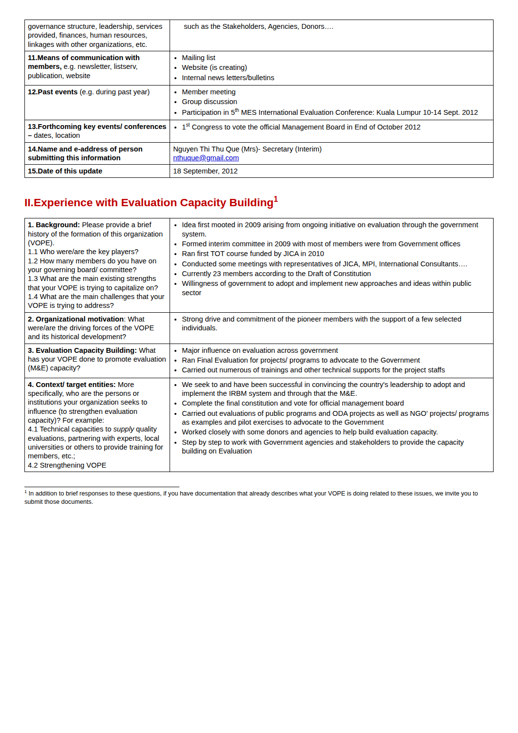| governance structure, leadership, services provided, finances, human resources, linkages with other organizations, etc. | such as the Stakeholders, Agencies, Donors…. |
| 11.Means of communication with members, e.g. newsletter, listserv, publication, website | Mailing list Website (is creating) Internal news letters/bulletins |
| 12.Past events (e.g. during past year) | Member meeting Group discussion Participation in 5 th MES International Evaluation Conference: Kuala Lumpur 10-14 Sept. 2012 |
| 13.Forthcoming key events/ conferences – dates, location | 1 st Congress to vote the official Management Board in End of October 2012 |
| 14.Name and e-address of person submitting this information | Nguyen Thi Thu Que (Mrs)- Secretary (Interim) nthuque@gmail.com |
| 15.Date of this update | 18 September, 2012 |
II.Experience with Evaluation Capacity Building1
| 1. Background: Please provide a brief history of the formation of this organization (VOPE). 1.1 Who were/are the key players? 1.2 How many members do you have on your governing board/ committee? 1.3 What are the main existing strengths that your VOPE is trying to capitalize on? 1.4 What are the main challenges that your VOPE is trying to address? | Idea first mooted in 2009 arising from ongoing initiative on evaluation through the government system. Formed interim committee in 2009 with most of members were from Government offices Ran first TOT course funded by JICA in 2010 Conducted some meetings with representatives of JICA, MPI, International Consultants…. Currently 23 members according to the Draft of Constitution Willingness of government to adopt and implement new approaches and ideas within public sector |
| 2. Organizational motivation : What were/are the driving forces of the VOPE and its historical development? | Strong drive and commitment of the pioneer members with the support of a few selected individuals. |
| 3. Evaluation Capacity Building: What has your VOPE done to promote evaluation (M&E) capacity? | Major influence on evaluation across government Ran Final Evaluation for projects/ programs to advocate to the Government Carried out numerous of trainings and other technical supports for the project staffs |
| 4. Context/ target entities: More specifically, who are the persons or institutions your organization seeks to influence (to strengthen evaluation capacity)? For example: 4.1 Technical capacities to supply quality evaluations, partnering with experts, local universities or others to provide training for members, etc.; 4.2 Strengthening VOPE | We seek to and have been successful in convincing the country's leadership to adopt and implement the IRBM system and through that the M&E. Complete the final constitution and vote for official management board Carried out evaluations of public programs and ODA projects as well as NGO' projects/ programs as examples and pilot exercises to advocate to the Government Worked closely with some donors and agencies to help build evaluation capacity. Step by step to work with Government agencies and stakeholders to provide the capacity building on Evaluation |
1 In addition to brief responses to these questions, if you have documentation that already describes what your VOPE is doing related to these issues, we invite you to submit those documents.